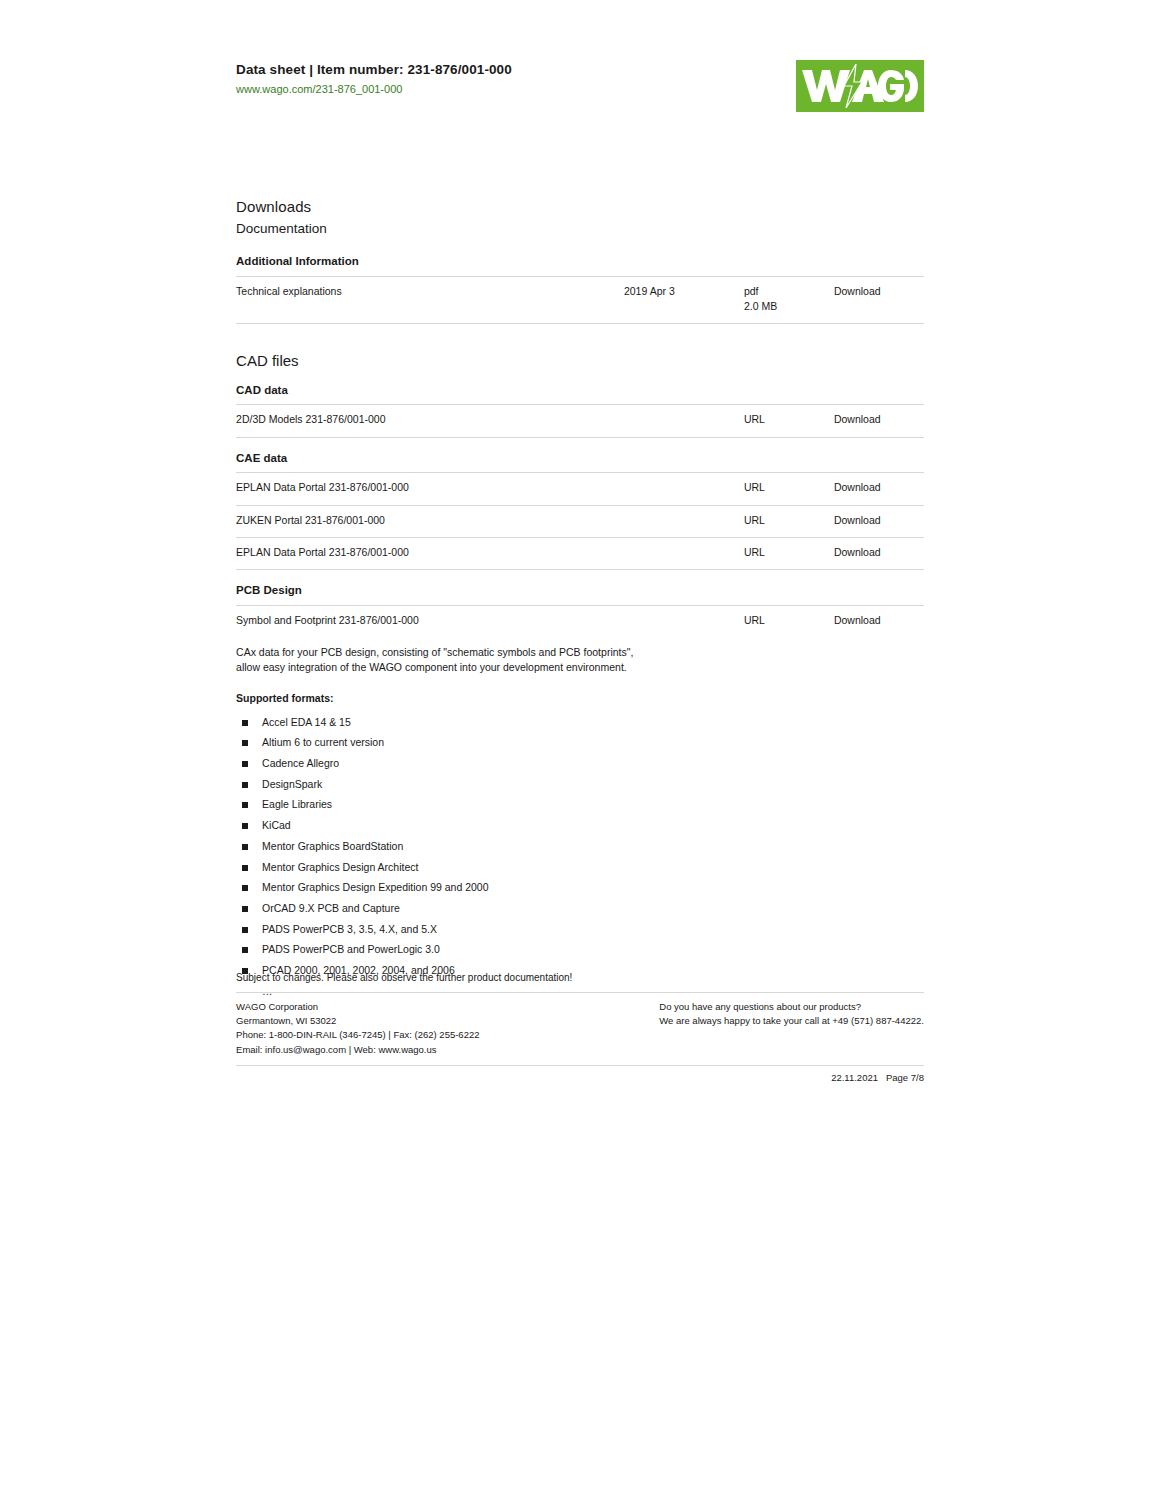Data sheet | Item number: 231-876/001-000
www.wago.com/231-876_001-000
Downloads
Documentation
Additional Information
Technical explanations
2019 Apr 3
pdf2.0 MB
Download
CAD files
CAD data
2D/3D Models 231-876/001-000
URL
Download
CAE data
EPLAN Data Portal 231-876/001-000
URL
Download
ZUKEN Portal 231-876/001-000
URL
Download
EPLAN Data Portal 231-876/001-000
URL
Download
PCB Design
Symbol and Footprint 231-876/001-000
URL
Download
CAx data for your PCB design, consisting of "schematic symbols and PCB footprints",
allow easy integration of the WAGO component into your development environment.
Supported formats:
Accel EDA 14 & 15
Altium 6 to current version
Cadence Allegro
DesignSpark
Eagle Libraries
KiCad
Mentor Graphics BoardStation
Mentor Graphics Design Architect
Mentor Graphics Design Expedition 99 and 2000
OrCAD 9.X PCB and Capture
PADS PowerPCB 3, 3.5, 4.X, and 5.X
PADS PowerPCB and PowerLogic 3.0
PCAD 2000, 2001, 2002, 2004, and 2006
…
Subject to changes. Please also observe the further product documentation!
WAGO Corporation
Germantown, WI 53022
Phone: 1-800-DIN-RAIL (346-7245) | Fax: (262) 255-6222
Email: info.us@wago.com | Web: www.wago.us
Do you have any questions about our products?
We are always happy to take your call at +49 (571) 887-44222.
22.11.2021 Page 7/8